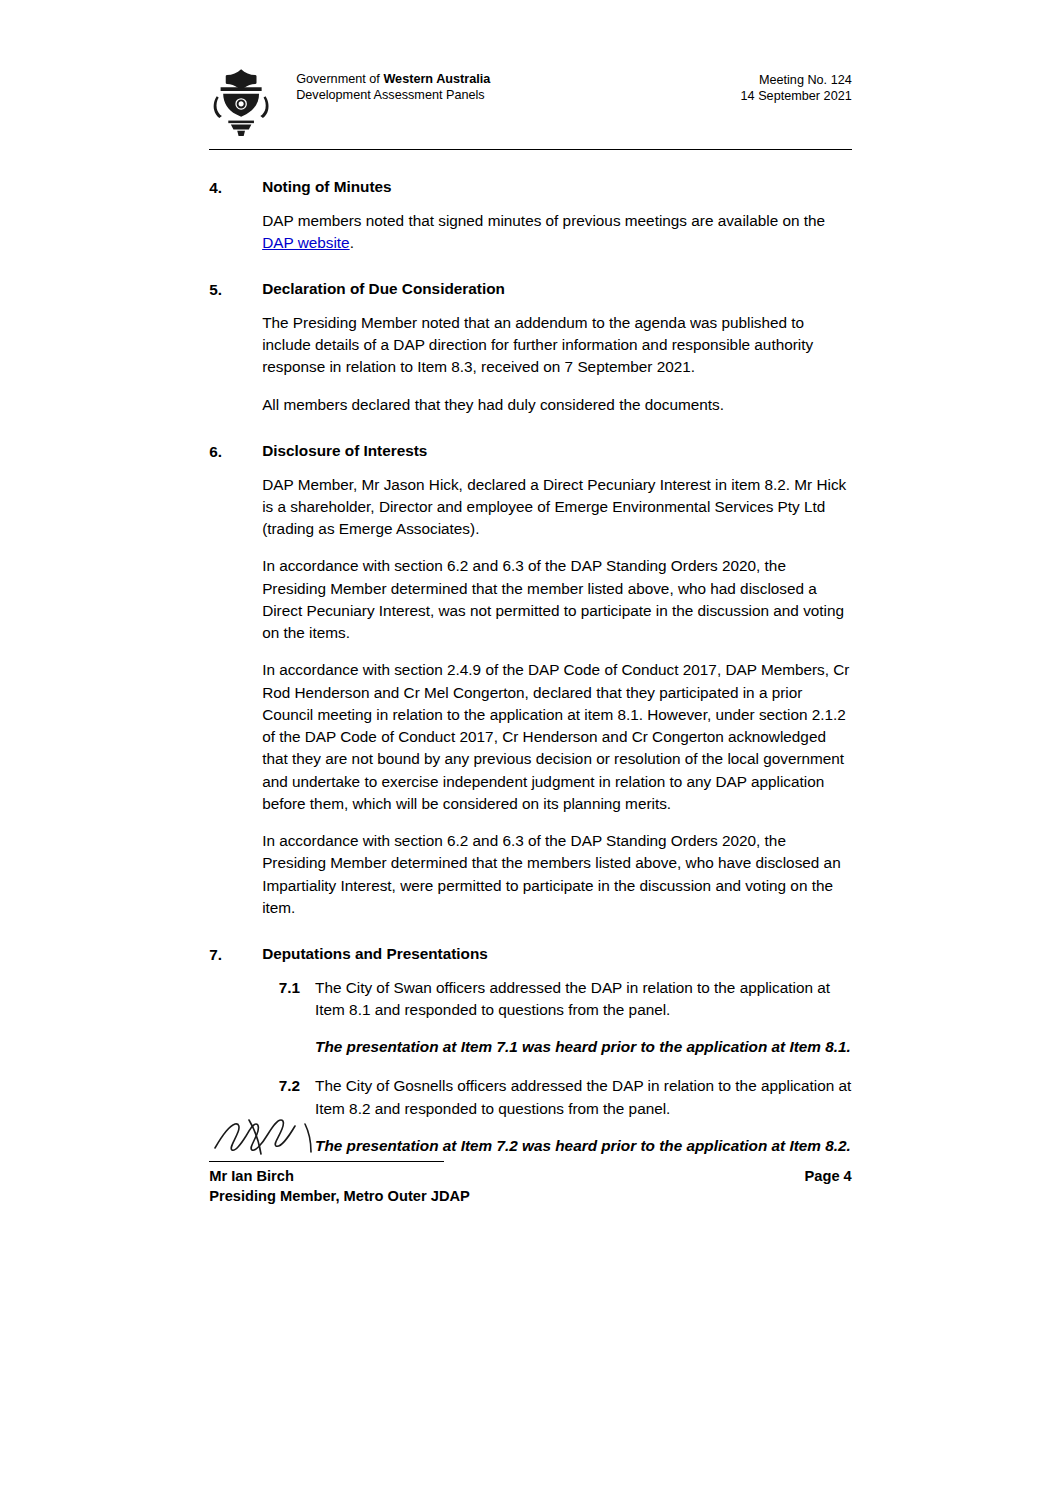Government of Western Australia
Development Assessment Panels
Meeting No. 124
14 September 2021
4.
Noting of Minutes
DAP members noted that signed minutes of previous meetings are available on the DAP website.
5.
Declaration of Due Consideration
The Presiding Member noted that an addendum to the agenda was published to include details of a DAP direction for further information and responsible authority response in relation to Item 8.3, received on 7 September 2021.
All members declared that they had duly considered the documents.
6.
Disclosure of Interests
DAP Member, Mr Jason Hick, declared a Direct Pecuniary Interest in item 8.2. Mr Hick is a shareholder, Director and employee of Emerge Environmental Services Pty Ltd (trading as Emerge Associates).
In accordance with section 6.2 and 6.3 of the DAP Standing Orders 2020, the Presiding Member determined that the member listed above, who had disclosed a Direct Pecuniary Interest, was not permitted to participate in the discussion and voting on the items.
In accordance with section 2.4.9 of the DAP Code of Conduct 2017, DAP Members, Cr Rod Henderson and Cr Mel Congerton, declared that they participated in a prior Council meeting in relation to the application at item 8.1. However, under section 2.1.2 of the DAP Code of Conduct 2017, Cr Henderson and Cr Congerton acknowledged that they are not bound by any previous decision or resolution of the local government and undertake to exercise independent judgment in relation to any DAP application before them, which will be considered on its planning merits.
In accordance with section 6.2 and 6.3 of the DAP Standing Orders 2020, the Presiding Member determined that the members listed above, who have disclosed an Impartiality Interest, were permitted to participate in the discussion and voting on the item.
7.
Deputations and Presentations
7.1
The City of Swan officers addressed the DAP in relation to the application at Item 8.1 and responded to questions from the panel.
The presentation at Item 7.1 was heard prior to the application at Item 8.1.
7.2
The City of Gosnells officers addressed the DAP in relation to the application at Item 8.2 and responded to questions from the panel.
The presentation at Item 7.2 was heard prior to the application at Item 8.2.
Mr Ian Birch
Presiding Member, Metro Outer JDAP
Page 4